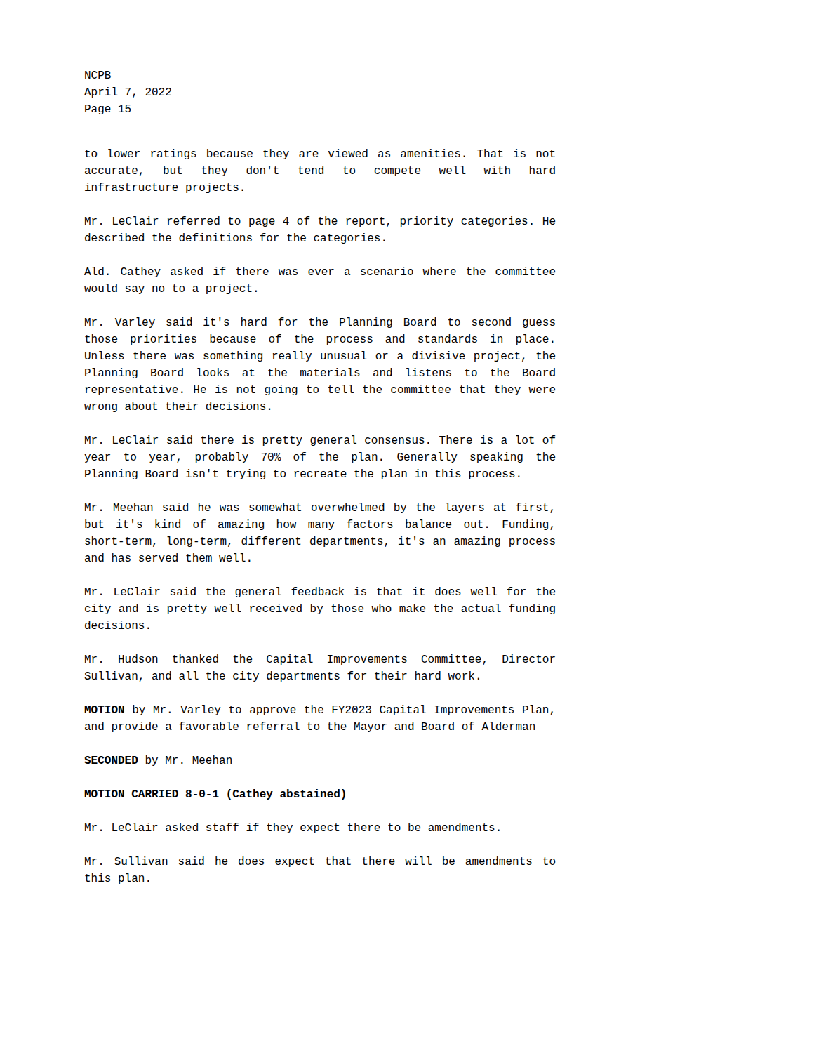NCPB
April 7, 2022
Page 15
to lower ratings because they are viewed as amenities. That is not accurate, but they don't tend to compete well with hard infrastructure projects.
Mr. LeClair referred to page 4 of the report, priority categories. He described the definitions for the categories.
Ald. Cathey asked if there was ever a scenario where the committee would say no to a project.
Mr. Varley said it's hard for the Planning Board to second guess those priorities because of the process and standards in place. Unless there was something really unusual or a divisive project, the Planning Board looks at the materials and listens to the Board representative. He is not going to tell the committee that they were wrong about their decisions.
Mr. LeClair said there is pretty general consensus. There is a lot of year to year, probably 70% of the plan. Generally speaking the Planning Board isn't trying to recreate the plan in this process.
Mr. Meehan said he was somewhat overwhelmed by the layers at first, but it's kind of amazing how many factors balance out. Funding, short-term, long-term, different departments, it's an amazing process and has served them well.
Mr. LeClair said the general feedback is that it does well for the city and is pretty well received by those who make the actual funding decisions.
Mr. Hudson thanked the Capital Improvements Committee, Director Sullivan, and all the city departments for their hard work.
MOTION by Mr. Varley to approve the FY2023 Capital Improvements Plan, and provide a favorable referral to the Mayor and Board of Alderman
SECONDED by Mr. Meehan
MOTION CARRIED 8-0-1 (Cathey abstained)
Mr. LeClair asked staff if they expect there to be amendments.
Mr. Sullivan said he does expect that there will be amendments to this plan.